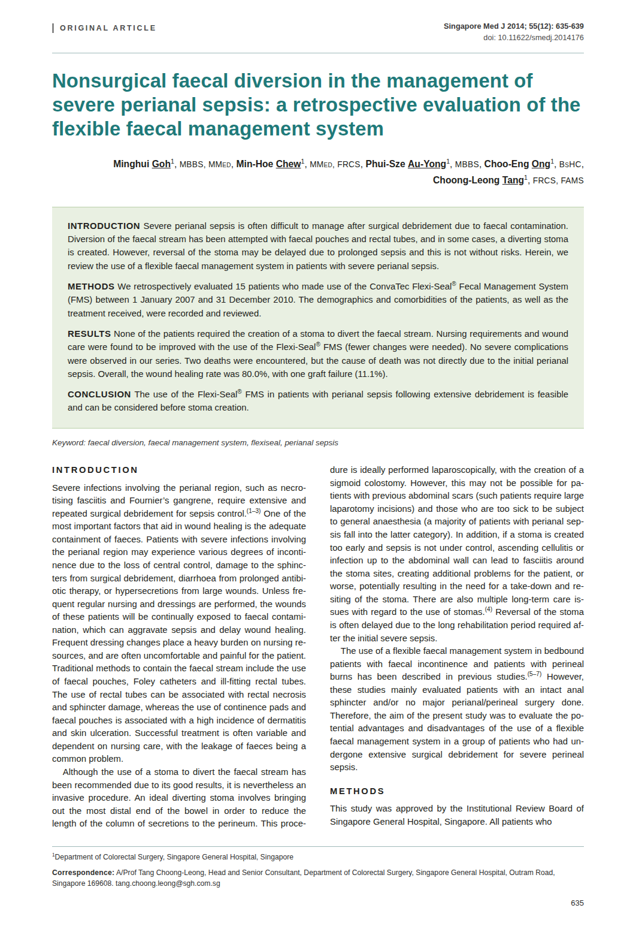Original Article
Singapore Med J 2014; 55(12): 635-639
doi: 10.11622/smedj.2014176
Nonsurgical faecal diversion in the management of severe perianal sepsis: a retrospective evaluation of the flexible faecal management system
Minghui Goh1, MBBS, MMed, Min-Hoe Chew1, MMed, FRCS, Phui-Sze Au-Yong1, MBBS, Choo-Eng Ong1, BsHC,
Choong-Leong Tang1, FRCS, FAMS
INTRODUCTION Severe perianal sepsis is often difficult to manage after surgical debridement due to faecal contamination. Diversion of the faecal stream has been attempted with faecal pouches and rectal tubes, and in some cases, a diverting stoma is created. However, reversal of the stoma may be delayed due to prolonged sepsis and this is not without risks. Herein, we review the use of a flexible faecal management system in patients with severe perianal sepsis.
METHODS We retrospectively evaluated 15 patients who made use of the ConvaTec Flexi-Seal® Fecal Management System (FMS) between 1 January 2007 and 31 December 2010. The demographics and comorbidities of the patients, as well as the treatment received, were recorded and reviewed.
RESULTS None of the patients required the creation of a stoma to divert the faecal stream. Nursing requirements and wound care were found to be improved with the use of the Flexi-Seal® FMS (fewer changes were needed). No severe complications were observed in our series. Two deaths were encountered, but the cause of death was not directly due to the initial perianal sepsis. Overall, the wound healing rate was 80.0%, with one graft failure (11.1%).
CONCLUSION The use of the Flexi-Seal® FMS in patients with perianal sepsis following extensive debridement is feasible and can be considered before stoma creation.
Keyword: faecal diversion, faecal management system, flexiseal, perianal sepsis
Introduction
Severe infections involving the perianal region, such as necrotising fasciitis and Fournier’s gangrene, require extensive and repeated surgical debridement for sepsis control.(1–3) One of the most important factors that aid in wound healing is the adequate containment of faeces. Patients with severe infections involving the perianal region may experience various degrees of incontinence due to the loss of central control, damage to the sphincters from surgical debridement, diarrhoea from prolonged antibiotic therapy, or hypersecretions from large wounds. Unless frequent regular nursing and dressings are performed, the wounds of these patients will be continually exposed to faecal contamination, which can aggravate sepsis and delay wound healing. Frequent dressing changes place a heavy burden on nursing resources, and are often uncomfortable and painful for the patient. Traditional methods to contain the faecal stream include the use of faecal pouches, Foley catheters and ill-fitting rectal tubes. The use of rectal tubes can be associated with rectal necrosis and sphincter damage, whereas the use of continence pads and faecal pouches is associated with a high incidence of dermatitis and skin ulceration. Successful treatment is often variable and dependent on nursing care, with the leakage of faeces being a common problem.
Although the use of a stoma to divert the faecal stream has been recommended due to its good results, it is nevertheless an invasive procedure. An ideal diverting stoma involves bringing out the most distal end of the bowel in order to reduce the length of the column of secretions to the perineum. This procedure is ideally performed laparoscopically, with the creation of a sigmoid colostomy. However, this may not be possible for patients with previous abdominal scars (such patients require large laparotomy incisions) and those who are too sick to be subject to general anaesthesia (a majority of patients with perianal sepsis fall into the latter category). In addition, if a stoma is created too early and sepsis is not under control, ascending cellulitis or infection up to the abdominal wall can lead to fasciitis around the stoma sites, creating additional problems for the patient, or worse, potentially resulting in the need for a take-down and re-siting of the stoma. There are also multiple long-term care issues with regard to the use of stomas.(4) Reversal of the stoma is often delayed due to the long rehabilitation period required after the initial severe sepsis.
The use of a flexible faecal management system in bedbound patients with faecal incontinence and patients with perineal burns has been described in previous studies.(5–7) However, these studies mainly evaluated patients with an intact anal sphincter and/or no major perianal/perineal surgery done. Therefore, the aim of the present study was to evaluate the potential advantages and disadvantages of the use of a flexible faecal management system in a group of patients who had undergone extensive surgical debridement for severe perineal sepsis.
Methods
This study was approved by the Institutional Review Board of Singapore General Hospital, Singapore. All patients who
1Department of Colorectal Surgery, Singapore General Hospital, Singapore
Correspondence: A/Prof Tang Choong-Leong, Head and Senior Consultant, Department of Colorectal Surgery, Singapore General Hospital, Outram Road, Singapore 169608. tang.choong.leong@sgh.com.sg
635